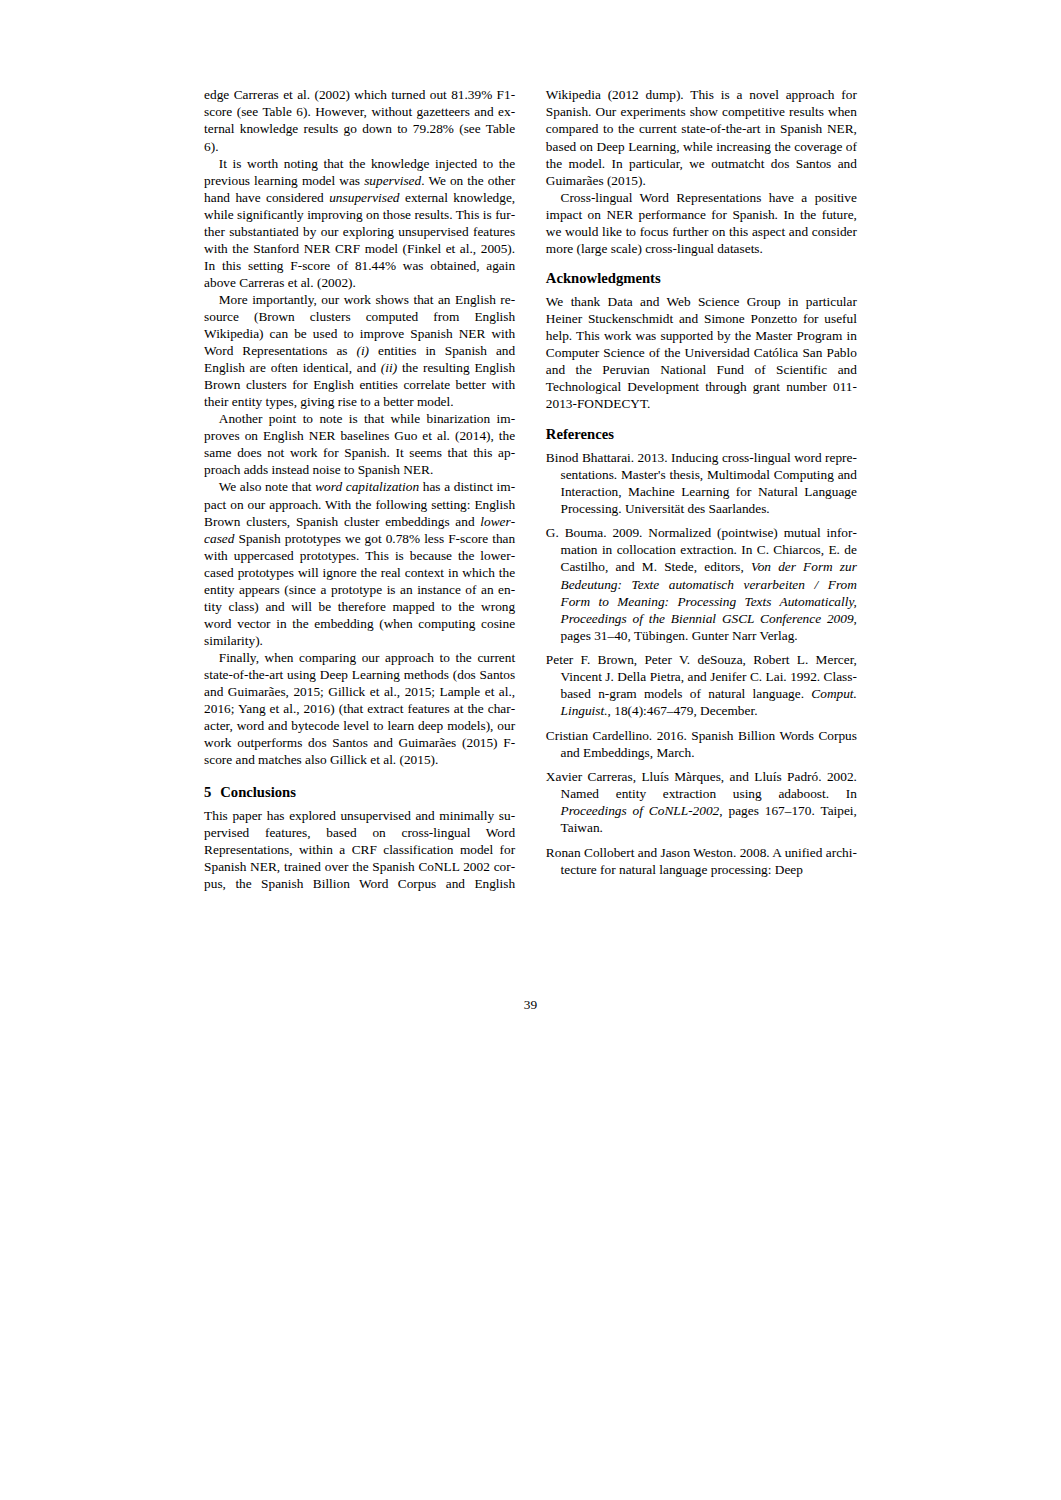edge Carreras et al. (2002) which turned out 81.39% F1-score (see Table 6). However, without gazetteers and external knowledge results go down to 79.28% (see Table 6).
It is worth noting that the knowledge injected to the previous learning model was supervised. We on the other hand have considered unsupervised external knowledge, while significantly improving on those results. This is further substantiated by our exploring unsupervised features with the Stanford NER CRF model (Finkel et al., 2005). In this setting F-score of 81.44% was obtained, again above Carreras et al. (2002).
More importantly, our work shows that an English resource (Brown clusters computed from English Wikipedia) can be used to improve Spanish NER with Word Representations as (i) entities in Spanish and English are often identical, and (ii) the resulting English Brown clusters for English entities correlate better with their entity types, giving rise to a better model.
Another point to note is that while binarization improves on English NER baselines Guo et al. (2014), the same does not work for Spanish. It seems that this approach adds instead noise to Spanish NER.
We also note that word capitalization has a distinct impact on our approach. With the following setting: English Brown clusters, Spanish cluster embeddings and lowercased Spanish prototypes we got 0.78% less F-score than with uppercased prototypes. This is because the lowercased prototypes will ignore the real context in which the entity appears (since a prototype is an instance of an entity class) and will be therefore mapped to the wrong word vector in the embedding (when computing cosine similarity).
Finally, when comparing our approach to the current state-of-the-art using Deep Learning methods (dos Santos and Guimarães, 2015; Gillick et al., 2015; Lample et al., 2016; Yang et al., 2016) (that extract features at the character, word and bytecode level to learn deep models), our work outperforms dos Santos and Guimarães (2015) F-score and matches also Gillick et al. (2015).
5 Conclusions
This paper has explored unsupervised and minimally supervised features, based on cross-lingual Word Representations, within a CRF classification model for Spanish NER, trained over the Spanish CoNLL 2002 corpus, the Spanish Billion Word Corpus and English Wikipedia (2012 dump). This is a novel approach for Spanish. Our experiments show competitive results when compared to the current state-of-the-art in Spanish NER, based on Deep Learning, while increasing the coverage of the model. In particular, we outmatcht dos Santos and Guimarães (2015).
Cross-lingual Word Representations have a positive impact on NER performance for Spanish. In the future, we would like to focus further on this aspect and consider more (large scale) cross-lingual datasets.
Acknowledgments
We thank Data and Web Science Group in particular Heiner Stuckenschmidt and Simone Ponzetto for useful help. This work was supported by the Master Program in Computer Science of the Universidad Católica San Pablo and the Peruvian National Fund of Scientific and Technological Development through grant number 011-2013-FONDECYT.
References
Binod Bhattarai. 2013. Inducing cross-lingual word representations. Master's thesis, Multimodal Computing and Interaction, Machine Learning for Natural Language Processing. Universität des Saarlandes.
G. Bouma. 2009. Normalized (pointwise) mutual information in collocation extraction. In C. Chiarcos, E. de Castilho, and M. Stede, editors, Von der Form zur Bedeutung: Texte automatisch verarbeiten / From Form to Meaning: Processing Texts Automatically, Proceedings of the Biennial GSCL Conference 2009, pages 31–40, Tübingen. Gunter Narr Verlag.
Peter F. Brown, Peter V. deSouza, Robert L. Mercer, Vincent J. Della Pietra, and Jenifer C. Lai. 1992. Class-based n-gram models of natural language. Comput. Linguist., 18(4):467–479, December.
Cristian Cardellino. 2016. Spanish Billion Words Corpus and Embeddings, March.
Xavier Carreras, Lluís Màrques, and Lluís Padró. 2002. Named entity extraction using adaboost. In Proceedings of CoNLL-2002, pages 167–170. Taipei, Taiwan.
Ronan Collobert and Jason Weston. 2008. A unified architecture for natural language processing: Deep
39